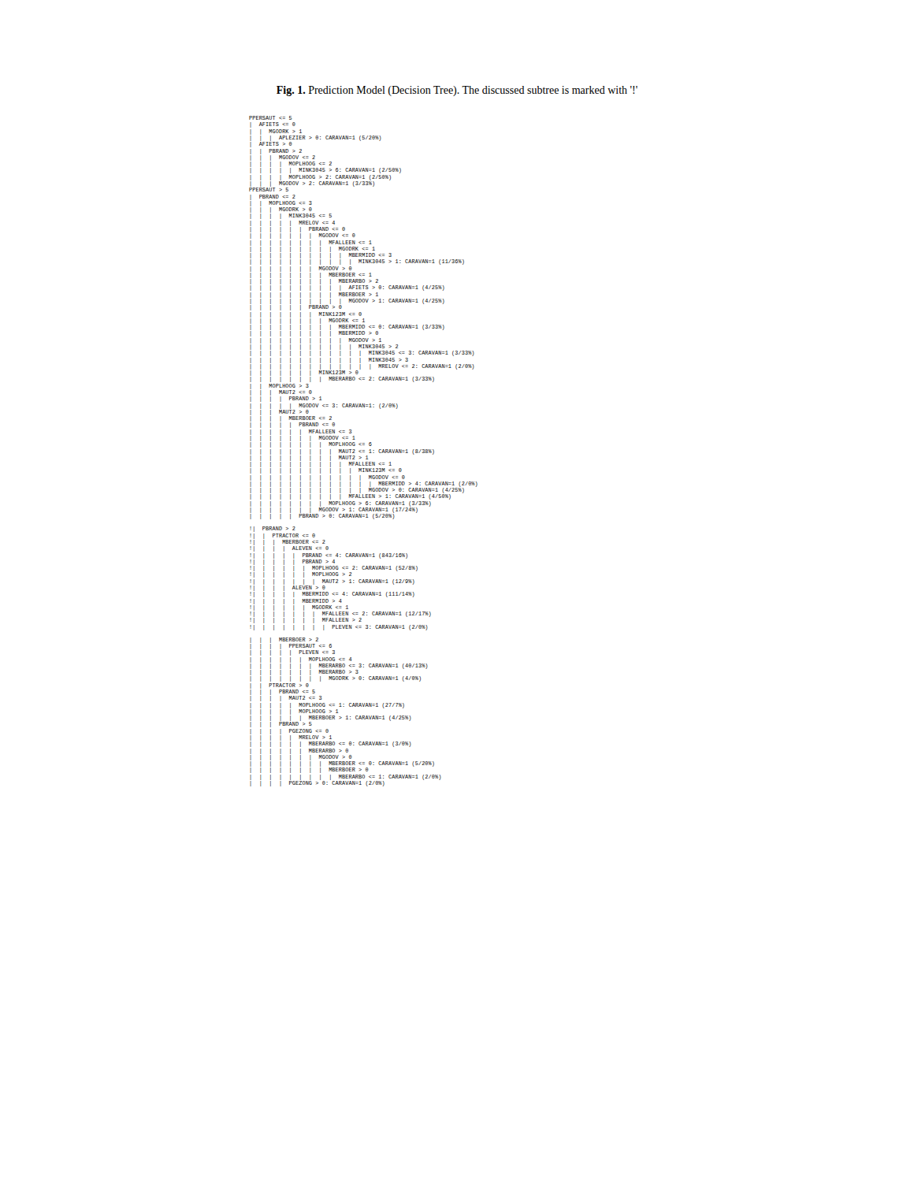Fig. 1. Prediction Model (Decision Tree). The discussed subtree is marked with '!'
PPERSAUT <= 5
|  AFIETS <= 0
|  |  MGODRK > 1
|  |  |  APLEZIER > 0: CARAVAN=1 (5/20%)
|  AFIETS > 0
|  |  PBRAND > 2
|  |  |  MGODOV <= 2
|  |  |  |  MOPLHOOG <= 2
|  |  |  |  |  MINK3045 > 6: CARAVAN=1 (2/50%)
|  |  |  |  MOPLHOOG > 2: CARAVAN=1 (2/50%)
|  |  |  MGODOV > 2: CARAVAN=1 (3/33%)
PPERSAUT > 5
|  PBRAND <= 2
|  |  MOPLHOOG <= 3
|  |  |  MGODRK > 0
|  |  |  |  MINK3045 <= 5
|  |  |  |  |  MRELOV <= 4
|  |  |  |  |  |  PBRAND <= 0
|  |  |  |  |  |  |  MGODOV <= 0
|  |  |  |  |  |  |  |  MFALLEEN <= 1
|  |  |  |  |  |  |  |  |  MGODRK <= 1
|  |  |  |  |  |  |  |  |  |  MBERMIDD <= 3
|  |  |  |  |  |  |  |  |  |  |  MINK3045 > 1: CARAVAN=1 (11/36%)
|  |  |  |  |  |  |  MGODOV > 0
|  |  |  |  |  |  |  |  MBERBOER <= 1
|  |  |  |  |  |  |  |  |  MBERARBO > 2
|  |  |  |  |  |  |  |  |  |  AFIETS > 0: CARAVAN=1 (4/25%)
|  |  |  |  |  |  |  |  |  MBERBOER > 1
|  |  |  |  |  |  |  |  |  |  MGODOV > 1: CARAVAN=1 (4/25%)
|  |  |  |  |  |  PBRAND > 0
|  |  |  |  |  |  |  MINK123M <= 0
|  |  |  |  |  |  |  |  MGODRK <= 1
|  |  |  |  |  |  |  |  |  MBERMIDD <= 0: CARAVAN=1 (3/33%)
|  |  |  |  |  |  |  |  |  MBERMIDD > 0
|  |  |  |  |  |  |  |  |  |  MGODOV > 1
|  |  |  |  |  |  |  |  |  |  |  MINK3045 > 2
|  |  |  |  |  |  |  |  |  |  |  |  MINK3045 <= 3: CARAVAN=1 (3/33%)
|  |  |  |  |  |  |  |  |  |  |  |  MINK3045 > 3
|  |  |  |  |  |  |  |  |  |  |  |  |  MRELOV <= 2: CARAVAN=1 (2/0%)
|  |  |  |  |  |  |  MINK123M > 0
|  |  |  |  |  |  |  |  MBERARBO <= 2: CARAVAN=1 (3/33%)
|  |  MOPLHOOG > 3
|  |  |  MAUT2 <= 0
|  |  |  |  PBRAND > 1
|  |  |  |  |  MGODOV <= 3: CARAVAN=1: (2/0%)
|  |  |  MAUT2 > 0
|  |  |  |  MBERBOER <= 2
|  |  |  |  |  PBRAND <= 0
|  |  |  |  |  |  MFALLEEN <= 3
|  |  |  |  |  |  |  MGODOV <= 1
|  |  |  |  |  |  |  |  MOPLHOOG <= 6
|  |  |  |  |  |  |  |  |  MAUT2 <= 1: CARAVAN=1 (8/38%)
|  |  |  |  |  |  |  |  |  MAUT2 > 1
|  |  |  |  |  |  |  |  |  |  MFALLEEN <= 1
|  |  |  |  |  |  |  |  |  |  |  MINK123M <= 0
|  |  |  |  |  |  |  |  |  |  |  |  MGODOV <= 0
|  |  |  |  |  |  |  |  |  |  |  |  |  MBERMIDD > 4: CARAVAN=1 (2/0%)
|  |  |  |  |  |  |  |  |  |  |  |  MGODOV > 0: CARAVAN=1 (4/25%)
|  |  |  |  |  |  |  |  |  |  MFALLEEN > 1: CARAVAN=1 (4/50%)
|  |  |  |  |  |  |  |  MOPLHOOG > 6: CARAVAN=1 (3/33%)
|  |  |  |  |  |  |  MGODOV > 1: CARAVAN=1 (17/24%)
|  |  |  |  |  PBRAND > 0: CARAVAN=1 (5/20%)
!|  PBRAND > 2
!|  |  PTRACTOR <= 0
!|  |  |  MBERBOER <= 2
!|  |  |  |  ALEVEN <= 0
!|  |  |  |  |  PBRAND <= 4: CARAVAN=1 (843/16%)
!|  |  |  |  |  PBRAND > 4
!|  |  |  |  |  |  MOPLHOOG <= 2: CARAVAN=1 (52/8%)
!|  |  |  |  |  |  MOPLHOOG > 2
!|  |  |  |  |  |  |  MAUT2 > 1: CARAVAN=1 (12/9%)
!|  |  |  |  ALEVEN > 0
!|  |  |  |  |  MBERMIDD <= 4: CARAVAN=1 (111/14%)
!|  |  |  |  |  MBERMIDD > 4
!|  |  |  |  |  |  MGODRK <= 1
!|  |  |  |  |  |  |  MFALLEEN <= 2: CARAVAN=1 (12/17%)
!|  |  |  |  |  |  |  MFALLEEN > 2
!|  |  |  |  |  |  |  |  PLEVEN <= 3: CARAVAN=1 (2/0%)
|  |  |  MBERBOER > 2
|  |  |  |  PPERSAUT <= 6
|  |  |  |  |  PLEVEN <= 3
|  |  |  |  |  |  MOPLHOOG <= 4
|  |  |  |  |  |  |  MBERARBO <= 3: CARAVAN=1 (40/13%)
|  |  |  |  |  |  |  MBERARBO > 3
|  |  |  |  |  |  |  |  MGODRK > 0: CARAVAN=1 (4/0%)
|  |  PTRACTOR > 0
|  |  |  PBRAND <= 5
|  |  |  |  MAUT2 <= 3
|  |  |  |  |  MOPLHOOG <= 1: CARAVAN=1 (27/7%)
|  |  |  |  |  MOPLHOOG > 1
|  |  |  |  |  |  MBERBOER > 1: CARAVAN=1 (4/25%)
|  |  |  PBRAND > 5
|  |  |  |  PGEZONG <= 0
|  |  |  |  |  MRELOV > 1
|  |  |  |  |  |  MBERARBO <= 0: CARAVAN=1 (3/0%)
|  |  |  |  |  |  MBERARBO > 0
|  |  |  |  |  |  |  MGODOV > 0
|  |  |  |  |  |  |  |  MBERBOER <= 0: CARAVAN=1 (5/20%)
|  |  |  |  |  |  |  |  MBERBOER > 0
|  |  |  |  |  |  |  |  |  MBERARBO <= 1: CARAVAN=1 (2/0%)
|  |  |  |  PGEZONG > 0: CARAVAN=1 (2/0%)